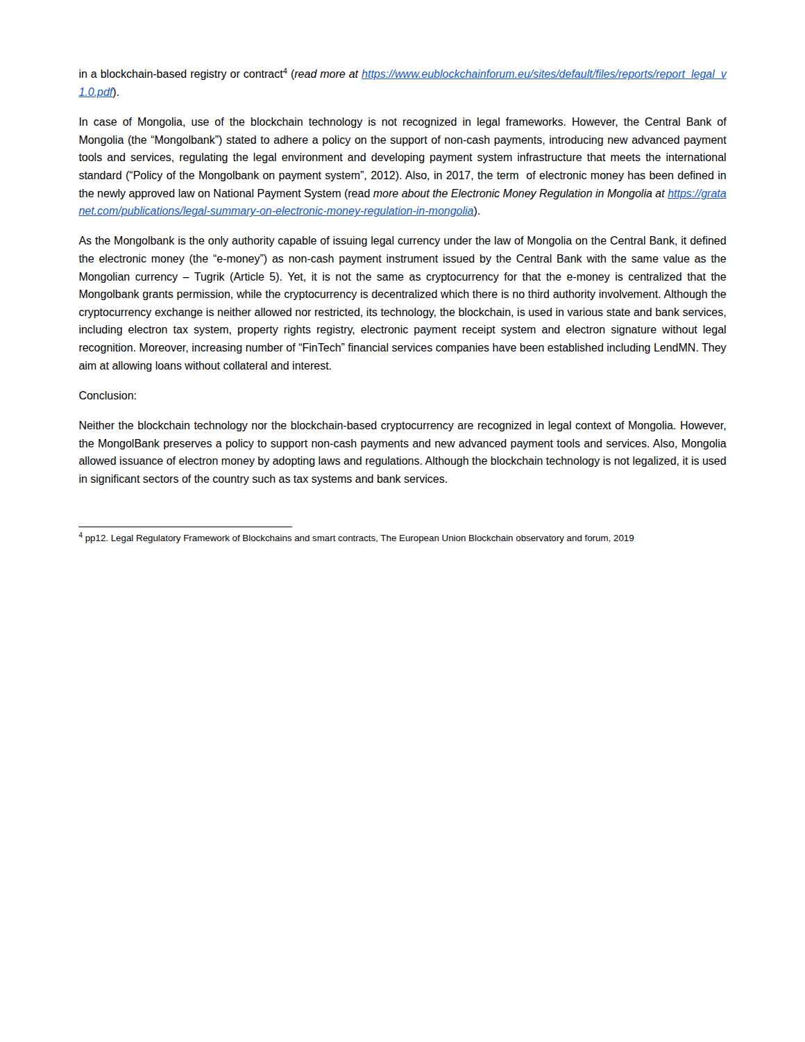in a blockchain-based registry or contract4 (read more at https://www.eublockchainforum.eu/sites/default/files/reports/report_legal_v1.0.pdf).
In case of Mongolia, use of the blockchain technology is not recognized in legal frameworks. However, the Central Bank of Mongolia (the “Mongolbank”) stated to adhere a policy on the support of non-cash payments, introducing new advanced payment tools and services, regulating the legal environment and developing payment system infrastructure that meets the international standard (“Policy of the Mongolbank on payment system”, 2012). Also, in 2017, the term of electronic money has been defined in the newly approved law on National Payment System (read more about the Electronic Money Regulation in Mongolia at https://gratanet.com/publications/legal-summary-on-electronic-money-regulation-in-mongolia).
As the Mongolbank is the only authority capable of issuing legal currency under the law of Mongolia on the Central Bank, it defined the electronic money (the “e-money”) as non-cash payment instrument issued by the Central Bank with the same value as the Mongolian currency – Tugrik (Article 5). Yet, it is not the same as cryptocurrency for that the e-money is centralized that the Mongolbank grants permission, while the cryptocurrency is decentralized which there is no third authority involvement. Although the cryptocurrency exchange is neither allowed nor restricted, its technology, the blockchain, is used in various state and bank services, including electron tax system, property rights registry, electronic payment receipt system and electron signature without legal recognition. Moreover, increasing number of “FinTech” financial services companies have been established including LendMN. They aim at allowing loans without collateral and interest.
Conclusion:
Neither the blockchain technology nor the blockchain-based cryptocurrency are recognized in legal context of Mongolia. However, the MongolBank preserves a policy to support non-cash payments and new advanced payment tools and services. Also, Mongolia allowed issuance of electron money by adopting laws and regulations. Although the blockchain technology is not legalized, it is used in significant sectors of the country such as tax systems and bank services.
4 pp12. Legal Regulatory Framework of Blockchains and smart contracts, The European Union Blockchain observatory and forum, 2019